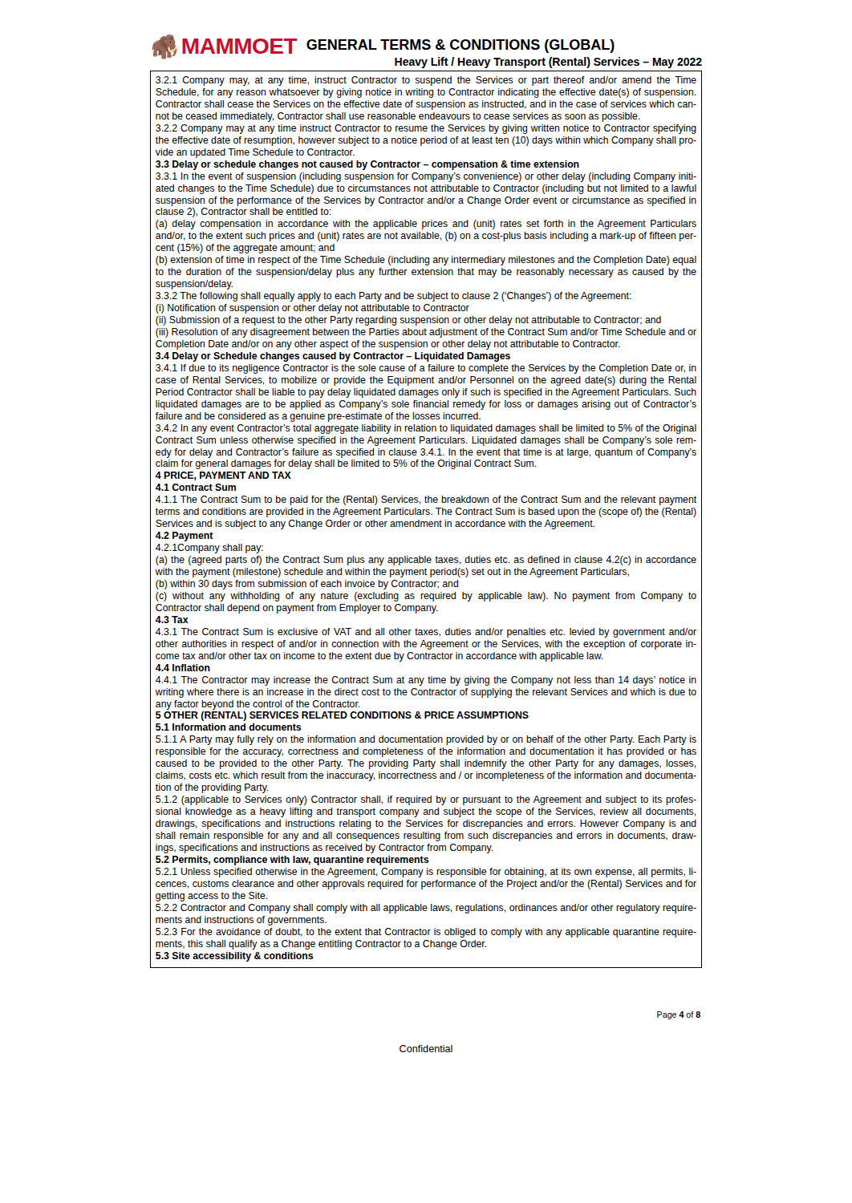🦣MAMMOET
GENERAL TERMS & CONDITIONS (GLOBAL)
Heavy Lift / Heavy Transport (Rental) Services – May 2022
3.2.1 Company may, at any time, instruct Contractor to suspend the Services or part thereof and/or amend the Time Schedule, for any reason whatsoever by giving notice in writing to Contractor indicating the effective date(s) of suspension. Contractor shall cease the Services on the effective date of suspension as instructed, and in the case of services which cannot be ceased immediately, Contractor shall use reasonable endeavours to cease services as soon as possible.
3.2.2 Company may at any time instruct Contractor to resume the Services by giving written notice to Contractor specifying the effective date of resumption, however subject to a notice period of at least ten (10) days within which Company shall provide an updated Time Schedule to Contractor.
3.3 Delay or schedule changes not caused by Contractor – compensation & time extension
3.3.1 In the event of suspension (including suspension for Company’s convenience) or other delay (including Company initiated changes to the Time Schedule) due to circumstances not attributable to Contractor (including but not limited to a lawful suspension of the performance of the Services by Contractor and/or a Change Order event or circumstance as specified in clause 2), Contractor shall be entitled to:
(a) delay compensation in accordance with the applicable prices and (unit) rates set forth in the Agreement Particulars and/or, to the extent such prices and (unit) rates are not available, (b) on a cost-plus basis including a mark-up of fifteen percent (15%) of the aggregate amount; and
(b) extension of time in respect of the Time Schedule (including any intermediary milestones and the Completion Date) equal to the duration of the suspension/delay plus any further extension that may be reasonably necessary as caused by the suspension/delay.
3.3.2 The following shall equally apply to each Party and be subject to clause 2 (‘Changes’) of the Agreement:
(i) Notification of suspension or other delay not attributable to Contractor
(ii) Submission of a request to the other Party regarding suspension or other delay not attributable to Contractor; and
(iii) Resolution of any disagreement between the Parties about adjustment of the Contract Sum and/or Time Schedule and or Completion Date and/or on any other aspect of the suspension or other delay not attributable to Contractor.
3.4 Delay or Schedule changes caused by Contractor – Liquidated Damages
3.4.1 If due to its negligence Contractor is the sole cause of a failure to complete the Services by the Completion Date or, in case of Rental Services, to mobilize or provide the Equipment and/or Personnel on the agreed date(s) during the Rental Period Contractor shall be liable to pay delay liquidated damages only if such is specified in the Agreement Particulars. Such liquidated damages are to be applied as Company’s sole financial remedy for loss or damages arising out of Contractor’s failure and be considered as a genuine pre-estimate of the losses incurred.
3.4.2 In any event Contractor’s total aggregate liability in relation to liquidated damages shall be limited to 5% of the Original Contract Sum unless otherwise specified in the Agreement Particulars. Liquidated damages shall be Company’s sole remedy for delay and Contractor’s failure as specified in clause 3.4.1. In the event that time is at large, quantum of Company’s claim for general damages for delay shall be limited to 5% of the Original Contract Sum.
4 PRICE, PAYMENT AND TAX
4.1 Contract Sum
4.1.1 The Contract Sum to be paid for the (Rental) Services, the breakdown of the Contract Sum and the relevant payment terms and conditions are provided in the Agreement Particulars. The Contract Sum is based upon the (scope of) the (Rental) Services and is subject to any Change Order or other amendment in accordance with the Agreement.
4.2 Payment
4.2.1Company shall pay:
(a) the (agreed parts of) the Contract Sum plus any applicable taxes, duties etc. as defined in clause 4.2(c) in accordance with the payment (milestone) schedule and within the payment period(s) set out in the Agreement Particulars,
(b) within 30 days from submission of each invoice by Contractor; and
(c) without any withholding of any nature (excluding as required by applicable law). No payment from Company to Contractor shall depend on payment from Employer to Company.
4.3 Tax
4.3.1 The Contract Sum is exclusive of VAT and all other taxes, duties and/or penalties etc. levied by government and/or other authorities in respect of and/or in connection with the Agreement or the Services, with the exception of corporate income tax and/or other tax on income to the extent due by Contractor in accordance with applicable law.
4.4 Inflation
4.4.1 The Contractor may increase the Contract Sum at any time by giving the Company not less than 14 days’ notice in writing where there is an increase in the direct cost to the Contractor of supplying the relevant Services and which is due to any factor beyond the control of the Contractor.
5 OTHER (RENTAL) SERVICES RELATED CONDITIONS & PRICE ASSUMPTIONS
5.1 Information and documents
5.1.1 A Party may fully rely on the information and documentation provided by or on behalf of the other Party. Each Party is responsible for the accuracy, correctness and completeness of the information and documentation it has provided or has caused to be provided to the other Party. The providing Party shall indemnify the other Party for any damages, losses, claims, costs etc. which result from the inaccuracy, incorrectness and / or incompleteness of the information and documentation of the providing Party.
5.1.2 (applicable to Services only) Contractor shall, if required by or pursuant to the Agreement and subject to its professional knowledge as a heavy lifting and transport company and subject the scope of the Services, review all documents, drawings, specifications and instructions relating to the Services for discrepancies and errors. However Company is and shall remain responsible for any and all consequences resulting from such discrepancies and errors in documents, drawings, specifications and instructions as received by Contractor from Company.
5.2 Permits, compliance with law, quarantine requirements
5.2.1 Unless specified otherwise in the Agreement, Company is responsible for obtaining, at its own expense, all permits, licences, customs clearance and other approvals required for performance of the Project and/or the (Rental) Services and for getting access to the Site.
5.2.2 Contractor and Company shall comply with all applicable laws, regulations, ordinances and/or other regulatory requirements and instructions of governments.
5.2.3 For the avoidance of doubt, to the extent that Contractor is obliged to comply with any applicable quarantine requirements, this shall qualify as a Change entitling Contractor to a Change Order.
5.3 Site accessibility & conditions
Page 4 of 8
Confidential